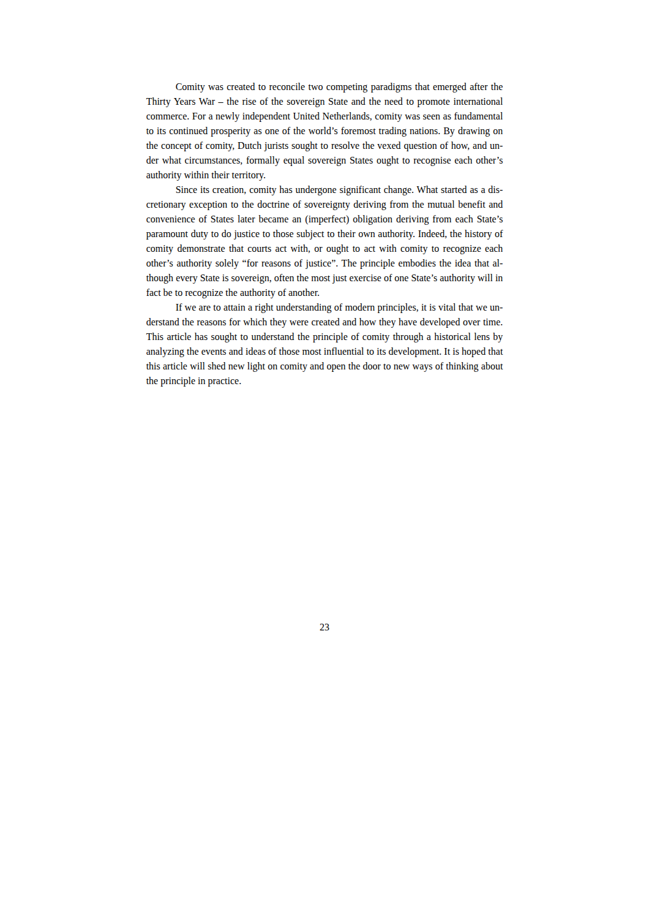Comity was created to reconcile two competing paradigms that emerged after the Thirty Years War – the rise of the sovereign State and the need to promote international commerce. For a newly independent United Netherlands, comity was seen as fundamental to its continued prosperity as one of the world’s foremost trading nations. By drawing on the concept of comity, Dutch jurists sought to resolve the vexed question of how, and under what circumstances, formally equal sovereign States ought to recognise each other’s authority within their territory.
Since its creation, comity has undergone significant change. What started as a discretionary exception to the doctrine of sovereignty deriving from the mutual benefit and convenience of States later became an (imperfect) obligation deriving from each State’s paramount duty to do justice to those subject to their own authority. Indeed, the history of comity demonstrate that courts act with, or ought to act with comity to recognize each other’s authority solely “for reasons of justice”. The principle embodies the idea that although every State is sovereign, often the most just exercise of one State’s authority will in fact be to recognize the authority of another.
If we are to attain a right understanding of modern principles, it is vital that we understand the reasons for which they were created and how they have developed over time. This article has sought to understand the principle of comity through a historical lens by analyzing the events and ideas of those most influential to its development. It is hoped that this article will shed new light on comity and open the door to new ways of thinking about the principle in practice.
23